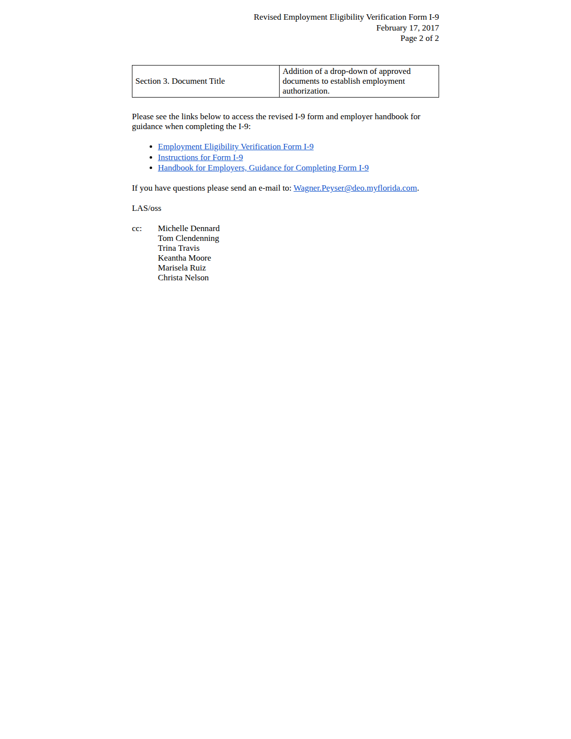Revised Employment Eligibility Verification Form I-9
February 17, 2017
Page 2 of 2
| Section 3. Document Title | Addition of a drop-down of approved documents to establish employment authorization. |
Please see the links below to access the revised I-9 form and employer handbook for guidance when completing the I-9:
Employment Eligibility Verification Form I-9
Instructions for Form I-9
Handbook for Employers, Guidance for Completing Form I-9
If you have questions please send an e-mail to: Wagner.Peyser@deo.myflorida.com.
LAS/oss
cc:
Michelle Dennard
Tom Clendenning
Trina Travis
Keantha Moore
Marisela Ruiz
Christa Nelson